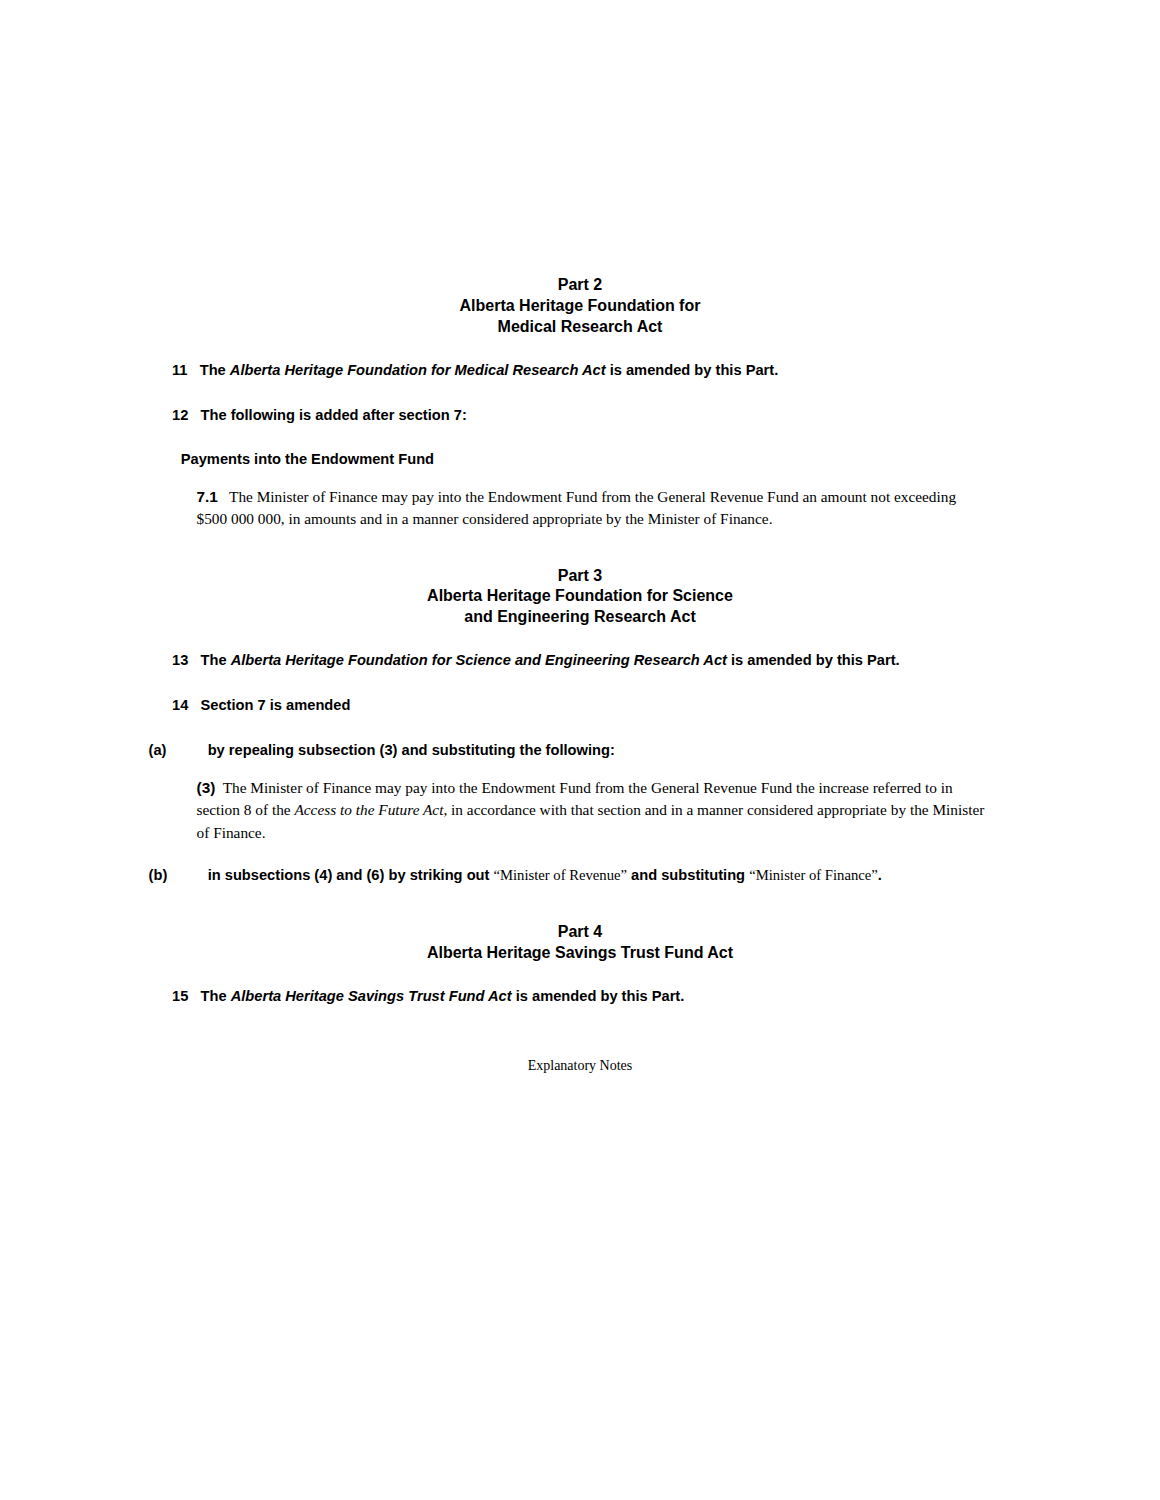Part 2 Alberta Heritage Foundation for
Medical Research Act
11 The Alberta Heritage Foundation for Medical Research Act is amended by this Part.
12 The following is added after section 7:
Payments into the Endowment Fund
7.1 The Minister of Finance may pay into the Endowment Fund from the General Revenue Fund an amount not exceeding $500 000 000, in amounts and in a manner considered appropriate by the Minister of Finance.
Part 3 Alberta Heritage Foundation for Science
and Engineering Research Act
13 The Alberta Heritage Foundation for Science and Engineering Research Act is amended by this Part.
14 Section 7 is amended
(a) by repealing subsection (3) and substituting the following:
(3) The Minister of Finance may pay into the Endowment Fund from the General Revenue Fund the increase referred to in section 8 of the Access to the Future Act, in accordance with that section and in a manner considered appropriate by the Minister of Finance.
(b) in subsections (4) and (6) by striking out “Minister of Revenue” and substituting “Minister of Finance”.
Part 4 Alberta Heritage Savings Trust Fund Act
15 The Alberta Heritage Savings Trust Fund Act is amended by this Part.
Explanatory Notes